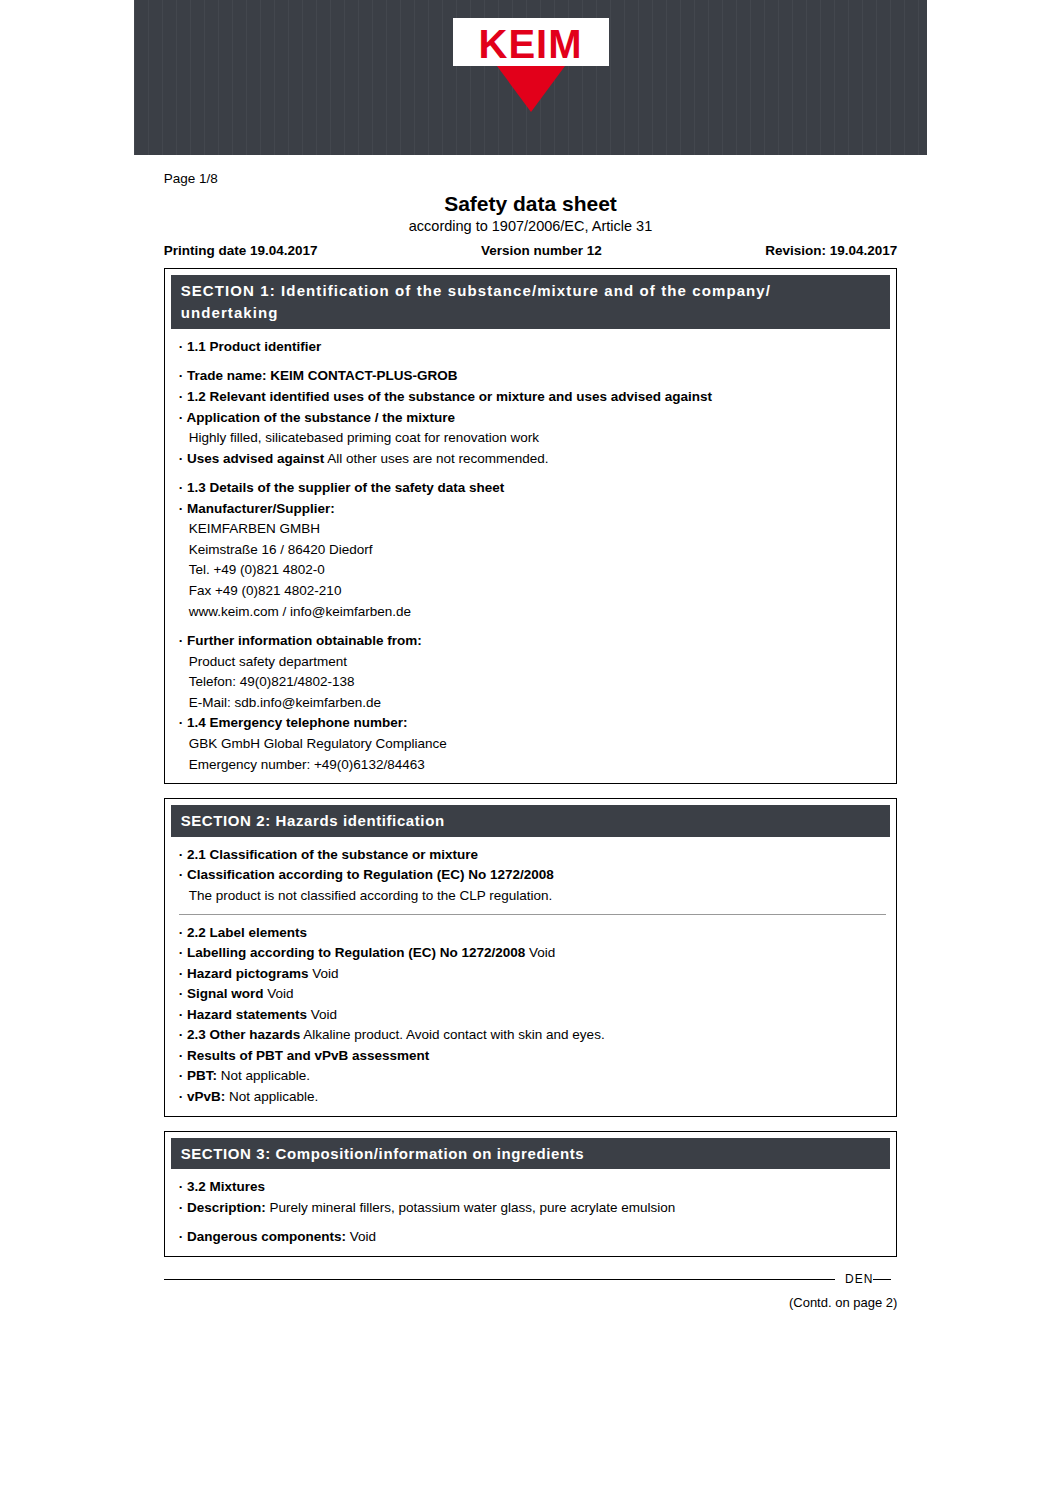KEIM
Page 1/8
Safety data sheet
according to 1907/2006/EC, Article 31
Printing date 19.04.2017 Version number 12 Revision: 19.04.2017
SECTION 1: Identification of the substance/mixture and of the company/
undertaking
1.1 Product identifier
Trade name: KEIM CONTACT-PLUS-GROB
1.2 Relevant identified uses of the substance or mixture and uses advised against
Application of the substance / the mixture
Highly filled, silicatebased priming coat for renovation work
Uses advised against All other uses are not recommended.
1.3 Details of the supplier of the safety data sheet
Manufacturer/Supplier:
KEIMFARBEN GMBH
Keimstraße 16 / 86420 Diedorf
Tel. +49 (0)821 4802-0
Fax +49 (0)821 4802-210
www.keim.com / info@keimfarben.de
Further information obtainable from:
Product safety department
Telefon: 49(0)821/4802-138
E-Mail: sdb.info@keimfarben.de
1.4 Emergency telephone number:
GBK GmbH Global Regulatory Compliance
Emergency number: +49(0)6132/84463
SECTION 2: Hazards identification
2.1 Classification of the substance or mixture
Classification according to Regulation (EC) No 1272/2008
The product is not classified according to the CLP regulation.
2.2 Label elements
Labelling according to Regulation (EC) No 1272/2008 Void
Hazard pictograms Void
Signal word Void
Hazard statements Void
2.3 Other hazards Alkaline product. Avoid contact with skin and eyes.
Results of PBT and vPvB assessment
PBT: Not applicable.
vPvB: Not applicable.
SECTION 3: Composition/information on ingredients
3.2 Mixtures
Description: Purely mineral fillers, potassium water glass, pure acrylate emulsion
Dangerous components: Void
DEN
(Contd. on page 2)